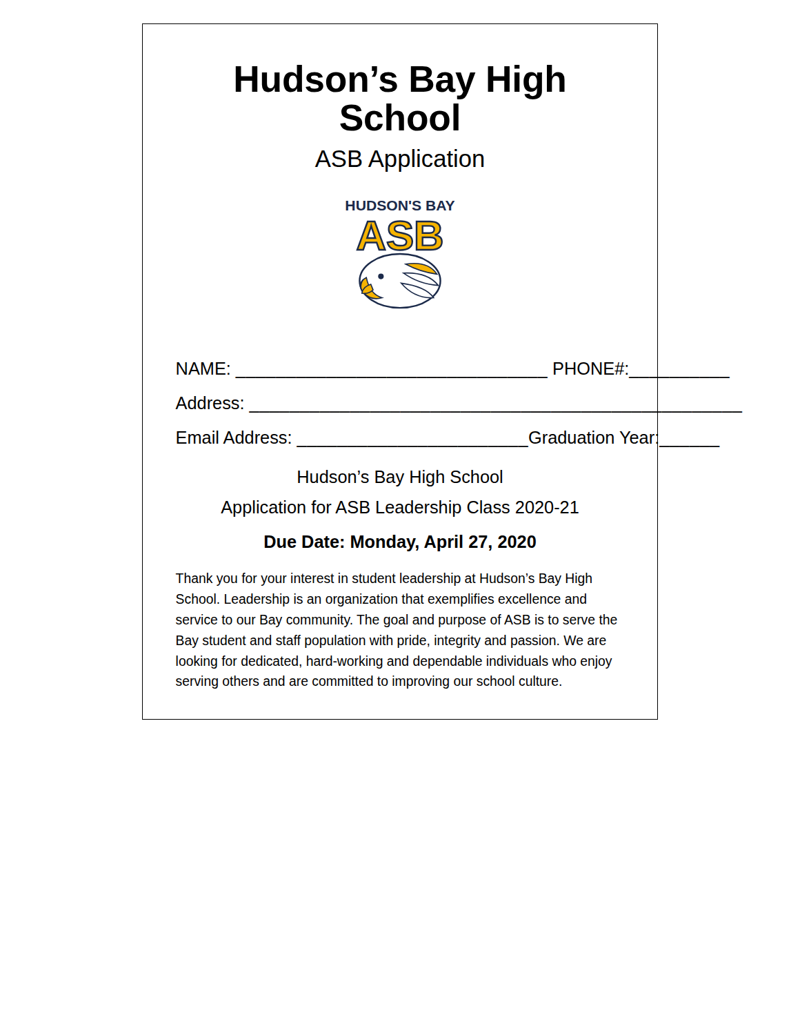Hudson’s Bay High School
ASB Application
NAME: _______________________________ PHONE#:__________
Address: _________________________________________________
Email Address: _______________________Graduation Year:______
Hudson’s Bay High School
Application for ASB Leadership Class 2020-21
Due Date: Monday, April 27, 2020
Thank you for your interest in student leadership at Hudson’s Bay High School. Leadership is an organization that exemplifies excellence and service to our Bay community. The goal and purpose of ASB is to serve the Bay student and staff population with pride, integrity and passion. We are looking for dedicated, hard-working and dependable individuals who enjoy serving others and are committed to improving our school culture.